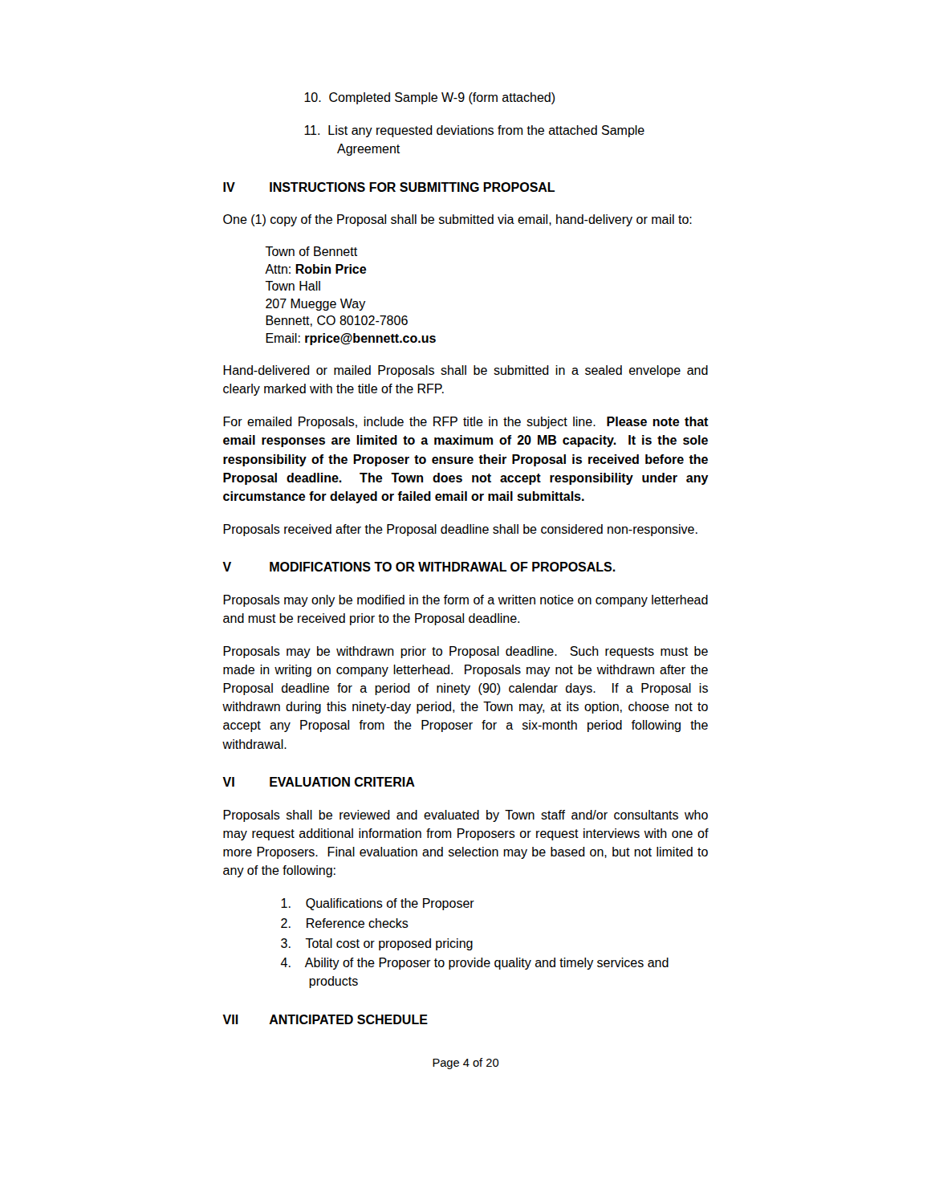10. Completed Sample W-9 (form attached)
11. List any requested deviations from the attached Sample Agreement
IV INSTRUCTIONS FOR SUBMITTING PROPOSAL
One (1) copy of the Proposal shall be submitted via email, hand-delivery or mail to:
Town of Bennett
Attn: Robin Price
Town Hall
207 Muegge Way
Bennett, CO 80102-7806
Email: rprice@bennett.co.us
Hand-delivered or mailed Proposals shall be submitted in a sealed envelope and clearly marked with the title of the RFP.
For emailed Proposals, include the RFP title in the subject line. Please note that email responses are limited to a maximum of 20 MB capacity. It is the sole responsibility of the Proposer to ensure their Proposal is received before the Proposal deadline. The Town does not accept responsibility under any circumstance for delayed or failed email or mail submittals.
Proposals received after the Proposal deadline shall be considered non-responsive.
VMODIFICATIONS TO OR WITHDRAWAL OF PROPOSALS.
Proposals may only be modified in the form of a written notice on company letterhead and must be received prior to the Proposal deadline.
Proposals may be withdrawn prior to Proposal deadline. Such requests must be made in writing on company letterhead. Proposals may not be withdrawn after the Proposal deadline for a period of ninety (90) calendar days. If a Proposal is withdrawn during this ninety-day period, the Town may, at its option, choose not to accept any Proposal from the Proposer for a six-month period following the withdrawal.
VI EVALUATION CRITERIA
Proposals shall be reviewed and evaluated by Town staff and/or consultants who may request additional information from Proposers or request interviews with one of more Proposers. Final evaluation and selection may be based on, but not limited to any of the following:
1. Qualifications of the Proposer
2. Reference checks
3. Total cost or proposed pricing
4. Ability of the Proposer to provide quality and timely services and products
VII ANTICIPATED SCHEDULE
Page 4 of 20